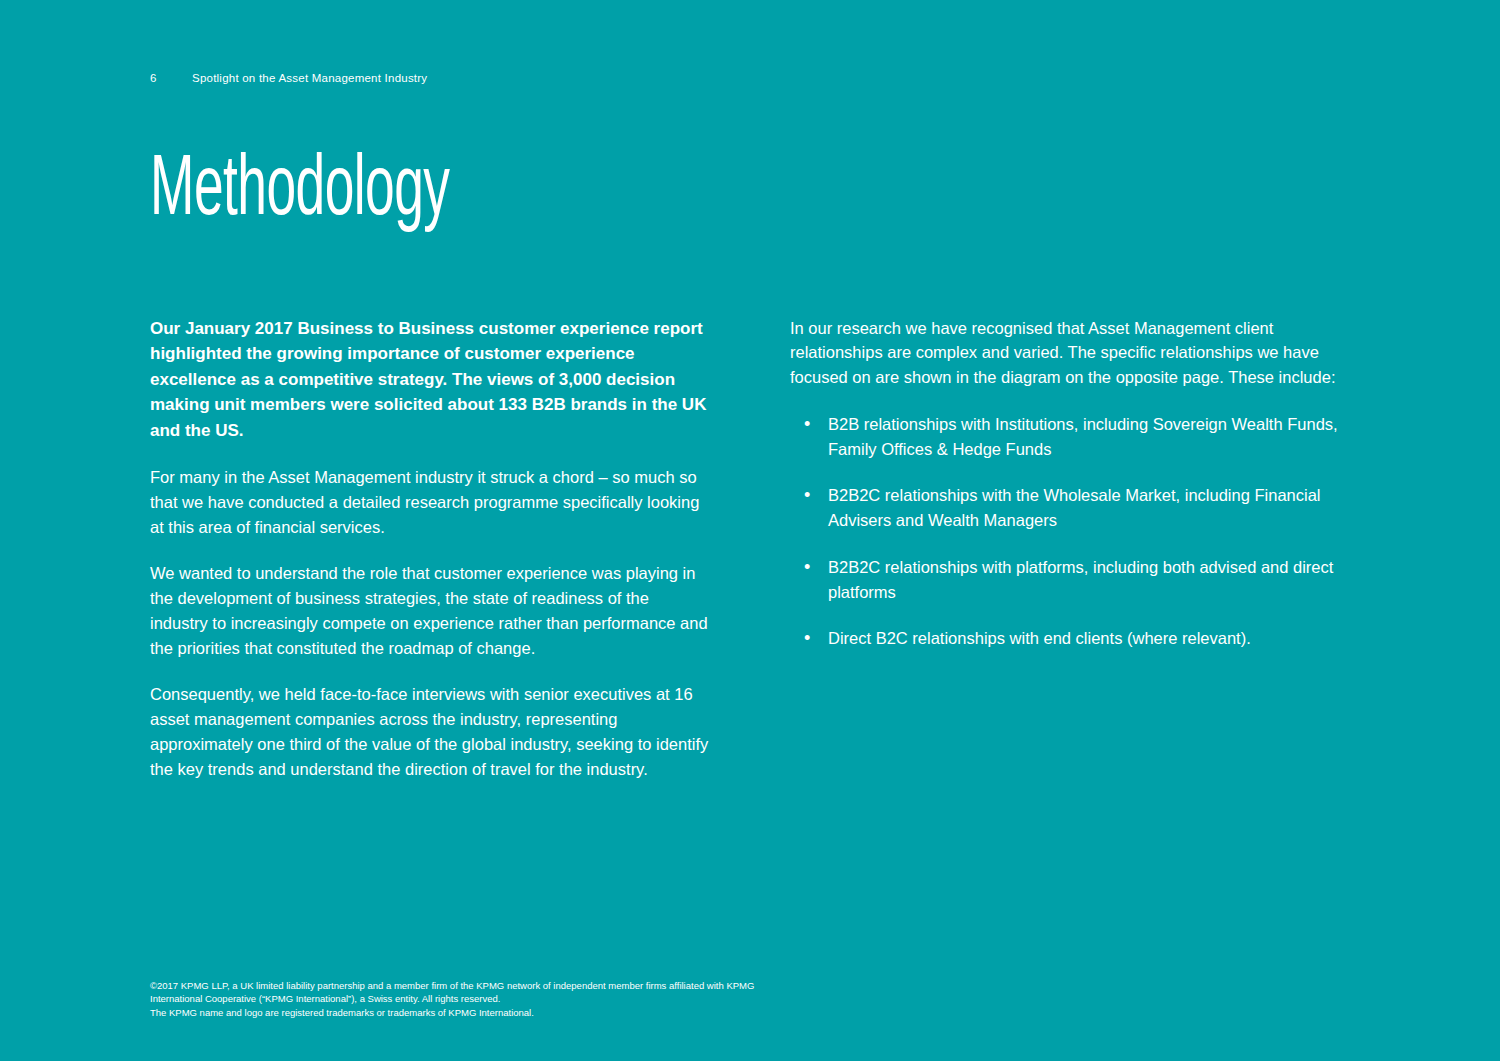6 Spotlight on the Asset Management Industry
Methodology
Our January 2017 Business to Business customer experience report highlighted the growing importance of customer experience excellence as a competitive strategy. The views of 3,000 decision making unit members were solicited about 133 B2B brands in the UK and the US.
For many in the Asset Management industry it struck a chord – so much so that we have conducted a detailed research programme specifically looking at this area of financial services.
We wanted to understand the role that customer experience was playing in the development of business strategies, the state of readiness of the industry to increasingly compete on experience rather than performance and the priorities that constituted the roadmap of change.
Consequently, we held face-to-face interviews with senior executives at 16 asset management companies across the industry, representing approximately one third of the value of the global industry, seeking to identify the key trends and understand the direction of travel for the industry.
In our research we have recognised that Asset Management client relationships are complex and varied. The specific relationships we have focused on are shown in the diagram on the opposite page. These include:
B2B relationships with Institutions, including Sovereign Wealth Funds, Family Offices & Hedge Funds
B2B2C relationships with the Wholesale Market, including Financial Advisers and Wealth Managers
B2B2C relationships with platforms, including both advised and direct platforms
Direct B2C relationships with end clients (where relevant).
©2017 KPMG LLP, a UK limited liability partnership and a member firm of the KPMG network of independent member firms affiliated with KPMG International Cooperative (“KPMG International”), a Swiss entity. All rights reserved.
The KPMG name and logo are registered trademarks or trademarks of KPMG International.